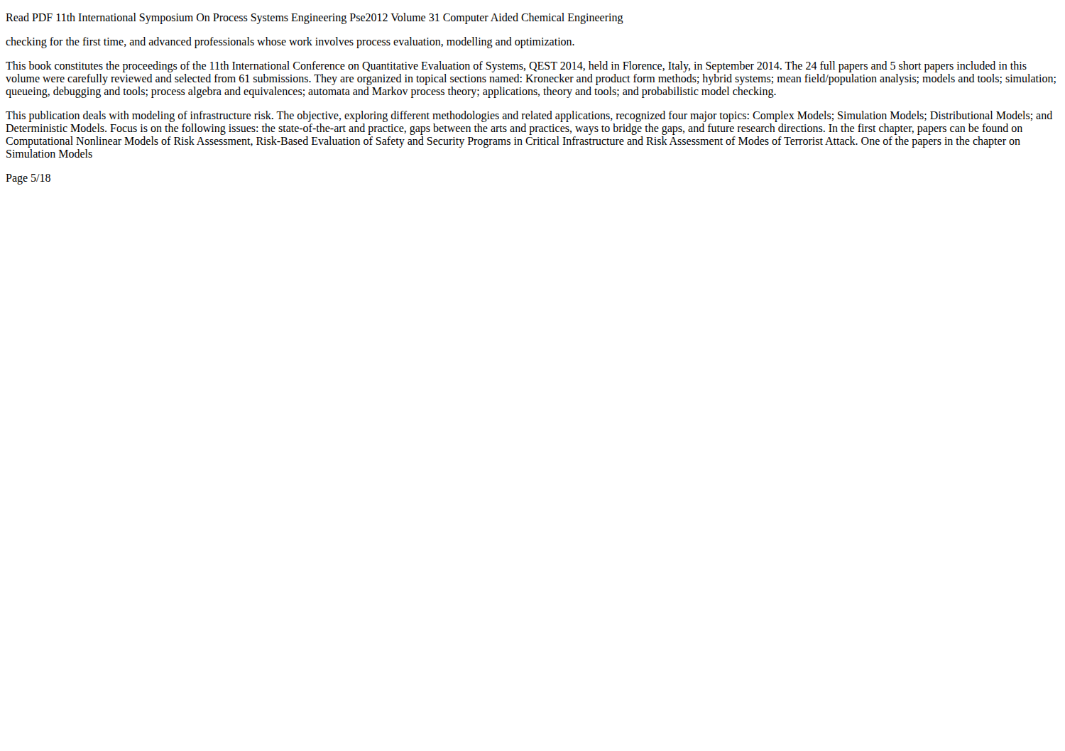Read PDF 11th International Symposium On Process Systems Engineering Pse2012 Volume 31 Computer Aided Chemical Engineering
checking for the first time, and advanced professionals whose work involves process evaluation, modelling and optimization.
This book constitutes the proceedings of the 11th International Conference on Quantitative Evaluation of Systems, QEST 2014, held in Florence, Italy, in September 2014. The 24 full papers and 5 short papers included in this volume were carefully reviewed and selected from 61 submissions. They are organized in topical sections named: Kronecker and product form methods; hybrid systems; mean field/population analysis; models and tools; simulation; queueing, debugging and tools; process algebra and equivalences; automata and Markov process theory; applications, theory and tools; and probabilistic model checking.
This publication deals with modeling of infrastructure risk. The objective, exploring different methodologies and related applications, recognized four major topics: Complex Models; Simulation Models; Distributional Models; and Deterministic Models. Focus is on the following issues: the state-of-the-art and practice, gaps between the arts and practices, ways to bridge the gaps, and future research directions. In the first chapter, papers can be found on Computational Nonlinear Models of Risk Assessment, Risk-Based Evaluation of Safety and Security Programs in Critical Infrastructure and Risk Assessment of Modes of Terrorist Attack. One of the papers in the chapter on Simulation Models
Page 5/18